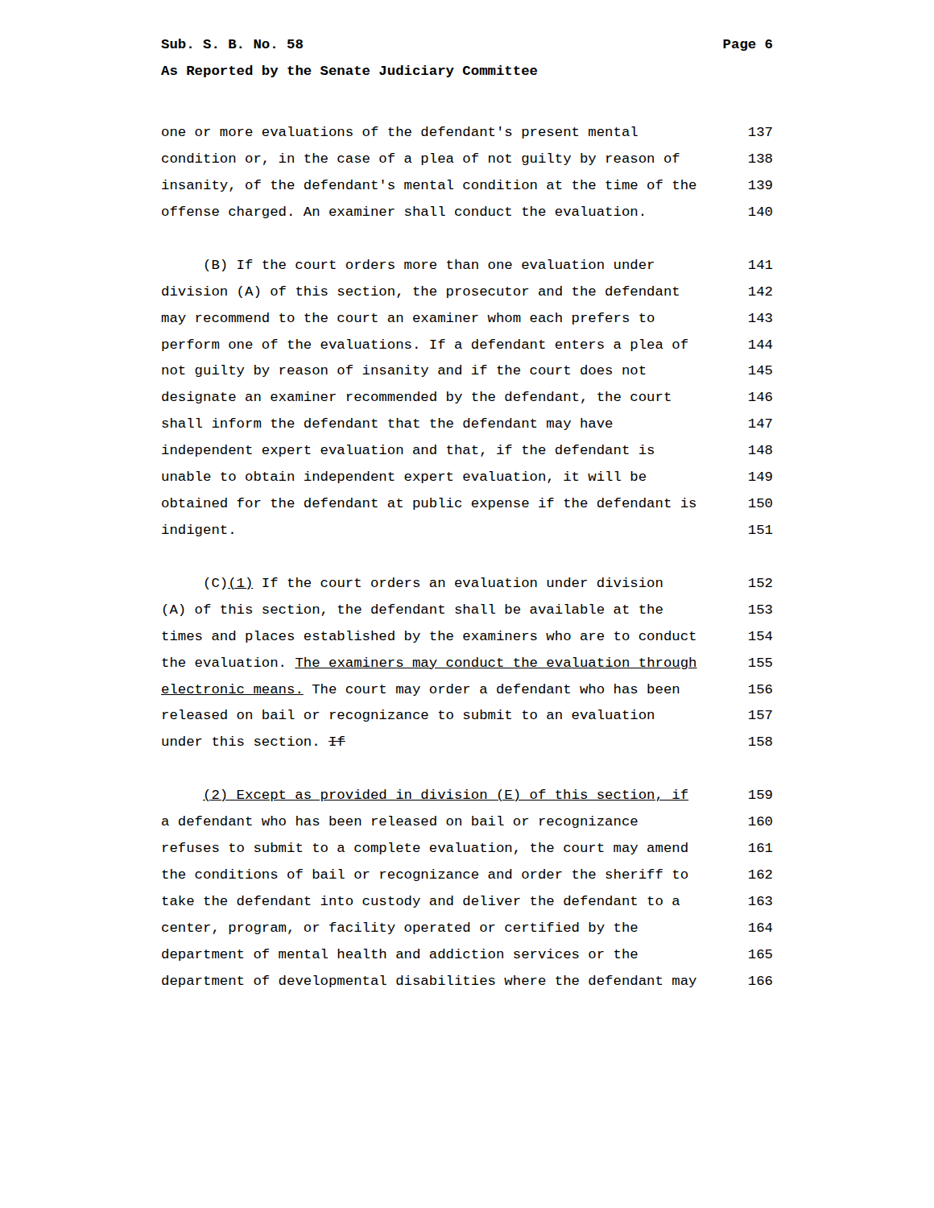Sub. S. B. No. 58
As Reported by the Senate Judiciary Committee
Page 6
one or more evaluations of the defendant's present mental 137
condition or, in the case of a plea of not guilty by reason of 138
insanity, of the defendant's mental condition at the time of the 139
offense charged. An examiner shall conduct the evaluation. 140
(B) If the court orders more than one evaluation under 141
division (A) of this section, the prosecutor and the defendant 142
may recommend to the court an examiner whom each prefers to 143
perform one of the evaluations. If a defendant enters a plea of 144
not guilty by reason of insanity and if the court does not 145
designate an examiner recommended by the defendant, the court 146
shall inform the defendant that the defendant may have 147
independent expert evaluation and that, if the defendant is 148
unable to obtain independent expert evaluation, it will be 149
obtained for the defendant at public expense if the defendant is 150
indigent. 151
(C)(1) If the court orders an evaluation under division 152
(A) of this section, the defendant shall be available at the 153
times and places established by the examiners who are to conduct 154
the evaluation. The examiners may conduct the evaluation through 155
electronic means. The court may order a defendant who has been 156
released on bail or recognizance to submit to an evaluation 157
under this section. If 158
(2) Except as provided in division (E) of this section, if 159
a defendant who has been released on bail or recognizance 160
refuses to submit to a complete evaluation, the court may amend 161
the conditions of bail or recognizance and order the sheriff to 162
take the defendant into custody and deliver the defendant to a 163
center, program, or facility operated or certified by the 164
department of mental health and addiction services or the 165
department of developmental disabilities where the defendant may 166